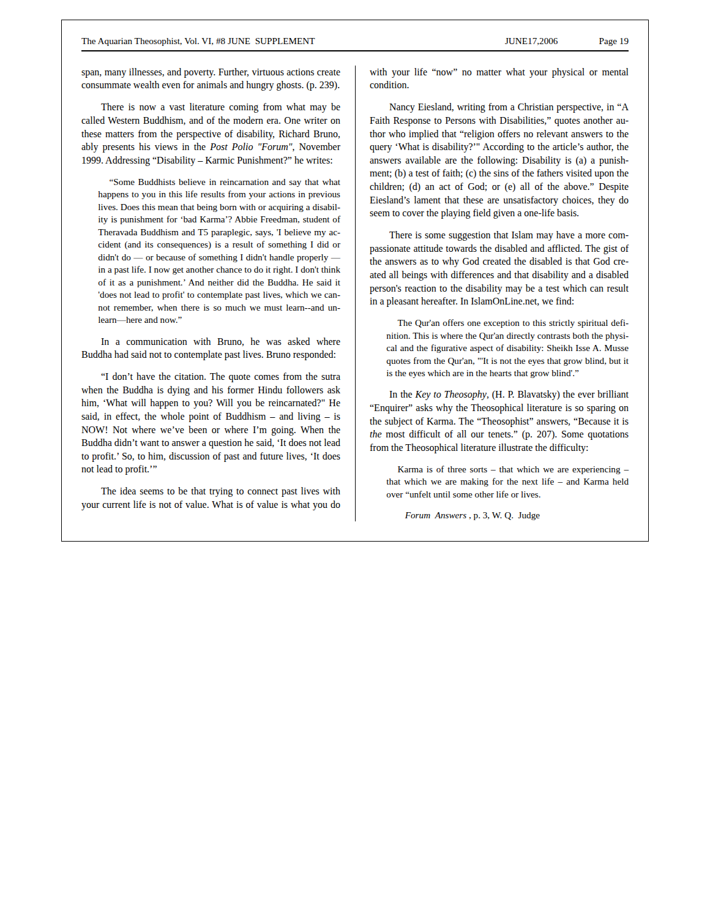| The Aquarian Theosophist, Vol. VI, #8 JUNE SUPPLEMENT | JUNE17,2006 | Page 19 |
span, many illnesses, and poverty. Further, virtuous actions create consummate wealth even for animals and hungry ghosts. (p. 239).
There is now a vast literature coming from what may be called Western Buddhism, and of the modern era. One writer on these matters from the perspective of disability, Richard Bruno, ably presents his views in the Post Polio "Forum", November 1999. Addressing “Disability – Karmic Punishment?” he writes:
“Some Buddhists believe in reincarnation and say that what happens to you in this life results from your actions in previous lives. Does this mean that being born with or acquiring a disability is punishment for ‘bad Karma’? Abbie Freedman, student of Theravada Buddhism and T5 paraplegic, says, 'I believe my accident (and its consequences) is a result of something I did or didn't do — or because of something I didn't handle properly — in a past life. I now get another chance to do it right. I don't think of it as a punishment.’ And neither did the Buddha. He said it 'does not lead to profit' to contemplate past lives, which we cannot remember, when there is so much we must learn--and unlearn—here and now.”
In a communication with Bruno, he was asked where Buddha had said not to contemplate past lives. Bruno responded:
“I don’t have the citation. The quote comes from the sutra when the Buddha is dying and his former Hindu followers ask him, ‘What will happen to you? Will you be reincarnated?" He said, in effect, the whole point of Buddhism – and living – is NOW! Not where we’ve been or where I’m going. When the Buddha didn’t want to answer a question he said, ‘It does not lead to profit.’ So, to him, discussion of past and future lives, ‘It does not lead to profit.’”
The idea seems to be that trying to connect past lives with your current life is not of value. What is of value is what you do with your life “now” no matter what your physical or mental condition.
Nancy Eiesland, writing from a Christian perspective, in “A Faith Response to Persons with Disabilities,” quotes another author who implied that “religion offers no relevant answers to the query ‘What is disability?’" According to the article’s author, the answers available are the following: Disability is (a) a punishment; (b) a test of faith; (c) the sins of the fathers visited upon the children; (d) an act of God; or (e) all of the above.” Despite Eiesland’s lament that these are unsatisfactory choices, they do seem to cover the playing field given a one-life basis.
There is some suggestion that Islam may have a more compassionate attitude towards the disabled and afflicted. The gist of the answers as to why God created the disabled is that God created all beings with differences and that disability and a disabled person's reaction to the disability may be a test which can result in a pleasant hereafter. In IslamOnLine.net, we find:
The Qur'an offers one exception to this strictly spiritual definition. This is where the Qur'an directly contrasts both the physical and the figurative aspect of disability: Sheikh Isse A. Musse quotes from the Qur'an, "'It is not the eyes that grow blind, but it is the eyes which are in the hearts that grow blind'.”
In the Key to Theosophy, (H. P. Blavatsky) the ever brilliant “Enquirer” asks why the Theosophical literature is so sparing on the subject of Karma. The “Theosophist” answers, “Because it is the most difficult of all our tenets.” (p. 207). Some quotations from the Theosophical literature illustrate the difficulty:
Karma is of three sorts – that which we are experiencing – that which we are making for the next life – and Karma held over “unfelt until some other life or lives.
Forum Answers , p. 3, W. Q. Judge